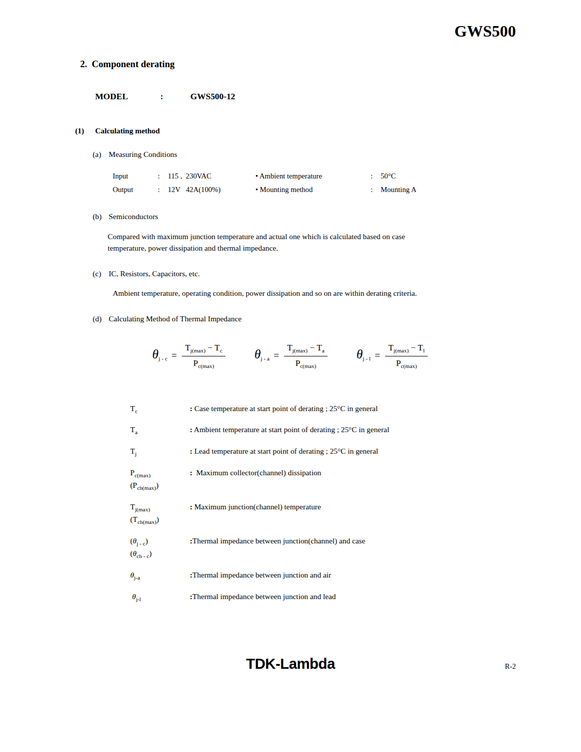GWS500
2. Component derating
MODEL: GWS500-12
(1) Calculating method
(a) Measuring Conditions
| Input | : | 115 , 230VAC | • Ambient temperature | : | 50°C |
| Output | : | 12V 42A(100%) | • Mounting method | : | Mounting A |
(b) Semiconductors
Compared with maximum junction temperature and actual one which is calculated based on case
temperature, power dissipation and thermal impedance.
(c) IC, Resistors, Capacitors, etc.
Ambient temperature, operating condition, power dissipation and so on are within derating criteria.
(d) Calculating Method of Thermal Impedance
| θ j - c = T j(max) − T c P c(max) | θ j - a = T j(max) − T a P c(max) | θ j - l = T j(max) − T l P c(max) |
| T c | : Case temperature at start point of derating ; 25°C in general |
| T a | : Ambient temperature at start point of derating ; 25°C in general |
| T j | : Lead temperature at start point of derating ; 25°C in general |
| P c(max) (P ch(max) ) | : Maximum collector(channel) dissipation |
| T j(max) (T ch(max) ) | : Maximum junction(channel) temperature |
| ( θ j - c ) ( θ ch - c ) | : Thermal impedance between junction(channel) and case |
| θ j-a | : Thermal impedance between junction and air |
| θ j-l | : Thermal impedance between junction and lead |
TDK-Lambda R-2